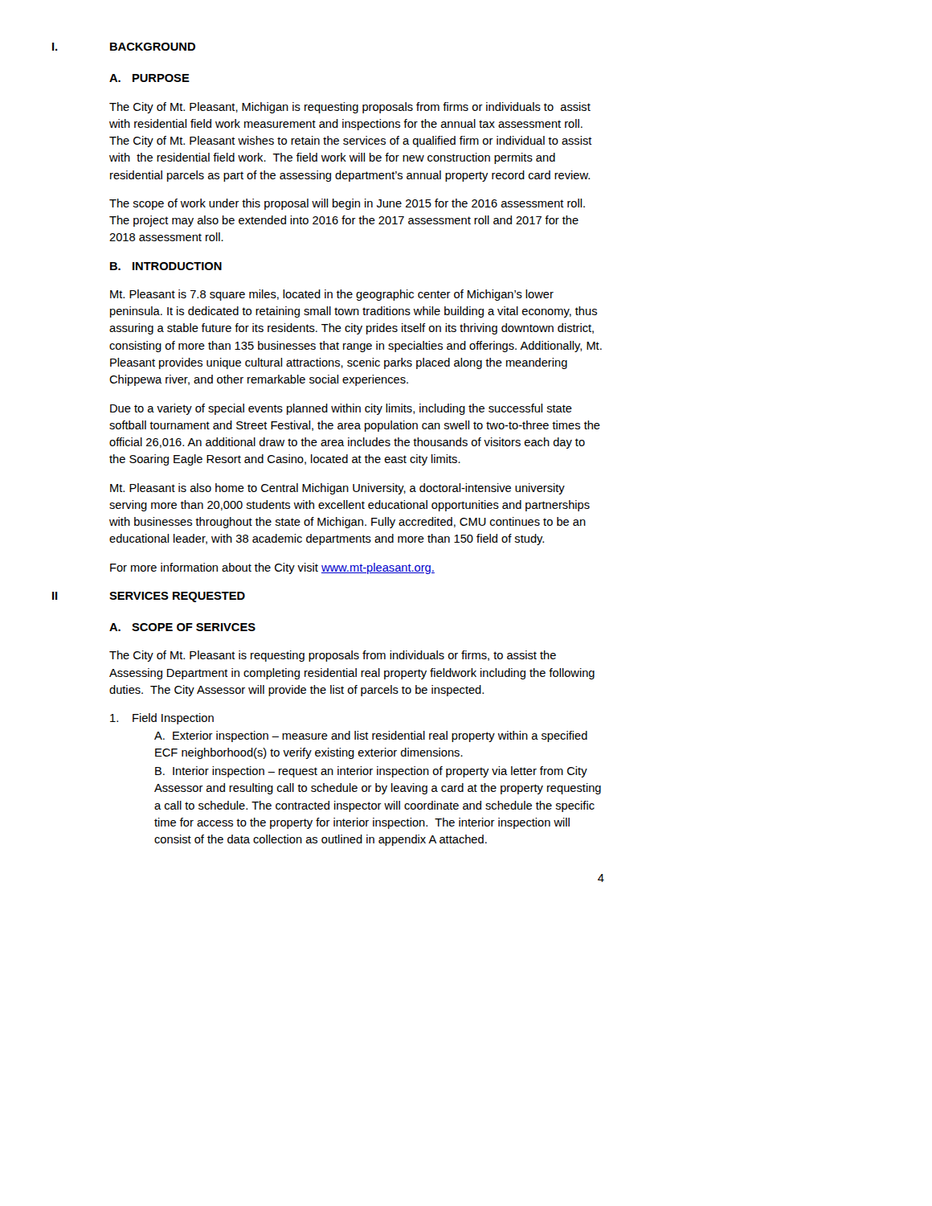I.
BACKGROUND
A. PURPOSE
The City of Mt. Pleasant, Michigan is requesting proposals from firms or individuals to assist with residential field work measurement and inspections for the annual tax assessment roll. The City of Mt. Pleasant wishes to retain the services of a qualified firm or individual to assist with the residential field work. The field work will be for new construction permits and residential parcels as part of the assessing department’s annual property record card review.
The scope of work under this proposal will begin in June 2015 for the 2016 assessment roll. The project may also be extended into 2016 for the 2017 assessment roll and 2017 for the 2018 assessment roll.
B. INTRODUCTION
Mt. Pleasant is 7.8 square miles, located in the geographic center of Michigan’s lower peninsula. It is dedicated to retaining small town traditions while building a vital economy, thus assuring a stable future for its residents. The city prides itself on its thriving downtown district, consisting of more than 135 businesses that range in specialties and offerings. Additionally, Mt. Pleasant provides unique cultural attractions, scenic parks placed along the meandering Chippewa river, and other remarkable social experiences.
Due to a variety of special events planned within city limits, including the successful state softball tournament and Street Festival, the area population can swell to two-to-three times the official 26,016. An additional draw to the area includes the thousands of visitors each day to the Soaring Eagle Resort and Casino, located at the east city limits.
Mt. Pleasant is also home to Central Michigan University, a doctoral-intensive university serving more than 20,000 students with excellent educational opportunities and partnerships with businesses throughout the state of Michigan. Fully accredited, CMU continues to be an educational leader, with 38 academic departments and more than 150 field of study.
For more information about the City visit www.mt-pleasant.org.
II
SERVICES REQUESTED
A. SCOPE OF SERIVCES
The City of Mt. Pleasant is requesting proposals from individuals or firms, to assist the Assessing Department in completing residential real property fieldwork including the following duties. The City Assessor will provide the list of parcels to be inspected.
1. Field Inspection
A. Exterior inspection – measure and list residential real property within a specified ECF neighborhood(s) to verify existing exterior dimensions.
B. Interior inspection – request an interior inspection of property via letter from City Assessor and resulting call to schedule or by leaving a card at the property requesting a call to schedule. The contracted inspector will coordinate and schedule the specific time for access to the property for interior inspection. The interior inspection will consist of the data collection as outlined in appendix A attached.
4